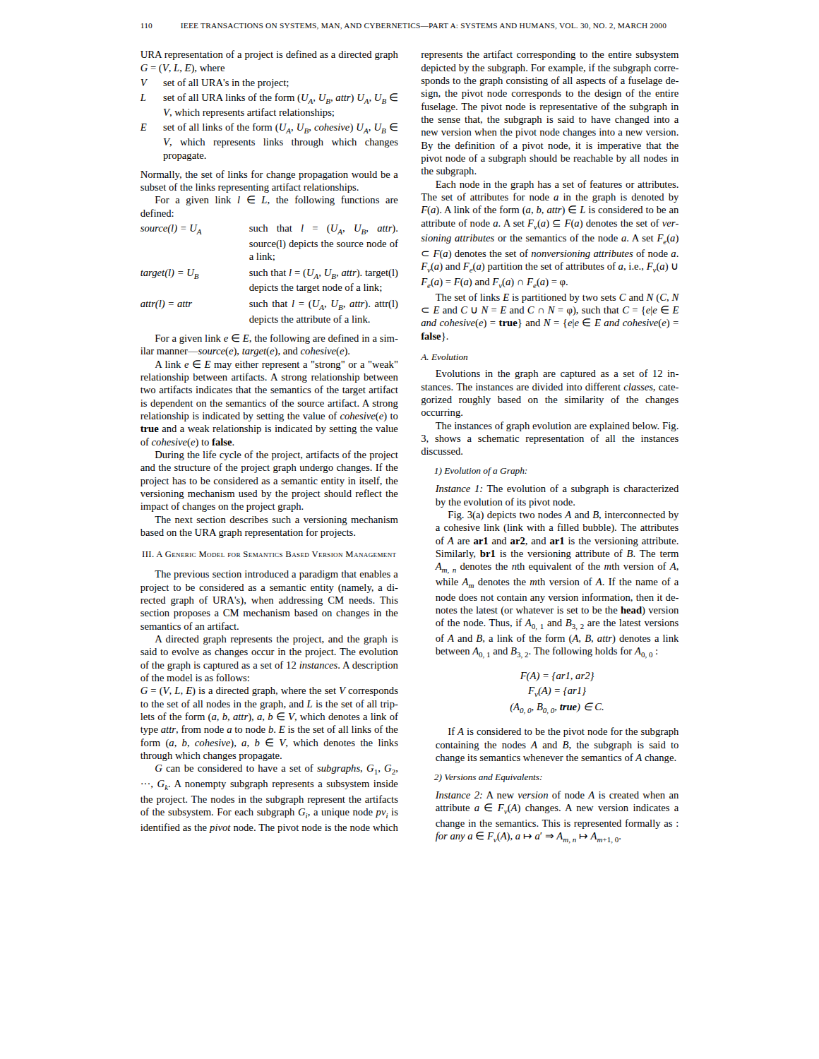110 IEEE TRANSACTIONS ON SYSTEMS, MAN, AND CYBERNETICS—PART A: SYSTEMS AND HUMANS, VOL. 30, NO. 2, MARCH 2000
URA representation of a project is defined as a directed graph G = (V, L, E), where
Vset of all URA's in the project;
Lset of all URA links of the form (UA, UB, attr) UA, UB ∈ V, which represents artifact relationships;
Eset of all links of the form (UA, UB, cohesive) UA, UB ∈ V, which represents links through which changes propagate.
Normally, the set of links for change propagation would be a subset of the links representing artifact relationships.
For a given link l ∈ L, the following functions are defined:
source(l) = UA such that l = (UA, UB, attr). source(l) depicts the source node of a link;
target(l) = UB such that l = (UA, UB, attr). target(l) depicts the target node of a link;
attr(l) = attr such that l = (UA, UB, attr). attr(l) depicts the attribute of a link.
For a given link e ∈ E, the following are defined in a similar manner—source(e), target(e), and cohesive(e).
A link e ∈ E may either represent a "strong" or a "weak" relationship between artifacts. A strong relationship between two artifacts indicates that the semantics of the target artifact is dependent on the semantics of the source artifact. A strong relationship is indicated by setting the value of cohesive(e) to true and a weak relationship is indicated by setting the value of cohesive(e) to false.
During the life cycle of the project, artifacts of the project and the structure of the project graph undergo changes. If the project has to be considered as a semantic entity in itself, the versioning mechanism used by the project should reflect the impact of changes on the project graph.
The next section describes such a versioning mechanism based on the URA graph representation for projects.
III. A Generic Model for Semantics Based Version Management
The previous section introduced a paradigm that enables a project to be considered as a semantic entity (namely, a directed graph of URA's), when addressing CM needs. This section proposes a CM mechanism based on changes in the semantics of an artifact.
A directed graph represents the project, and the graph is said to evolve as changes occur in the project. The evolution of the graph is captured as a set of 12 instances. A description of the model is as follows:
G = (V, L, E) is a directed graph, where the set V corresponds to the set of all nodes in the graph, and L is the set of all triplets of the form (a, b, attr), a, b ∈ V, which denotes a link of type attr, from node a to node b. E is the set of all links of the form (a, b, cohesive), a, b ∈ V, which denotes the links through which changes propagate.
G can be considered to have a set of subgraphs, G1, G2, ···, Gk. A nonempty subgraph represents a subsystem inside the project. The nodes in the subgraph represent the artifacts of the subsystem. For each subgraph Gi, a unique node pvi is identified as the pivot node. The pivot node is the node which represents the artifact corresponding to the entire subsystem depicted by the subgraph. For example, if the subgraph corresponds to the graph consisting of all aspects of a fuselage design, the pivot node corresponds to the design of the entire fuselage. The pivot node is representative of the subgraph in the sense that, the subgraph is said to have changed into a new version when the pivot node changes into a new version. By the definition of a pivot node, it is imperative that the pivot node of a subgraph should be reachable by all nodes in the subgraph.
Each node in the graph has a set of features or attributes. The set of attributes for node a in the graph is denoted by F(a). A link of the form (a, b, attr) ∈ L is considered to be an attribute of node a. A set Fv(a) ⊆ F(a) denotes the set of versioning attributes or the semantics of the node a. A set Fe(a) ⊂ F(a) denotes the set of nonversioning attributes of node a. Fv(a) and Fe(a) partition the set of attributes of a, i.e., Fv(a) ∪ Fe(a) = F(a) and Fv(a) ∩ Fe(a) = φ.
The set of links E is partitioned by two sets C and N (C, N ⊂ E and C ∪ N = E and C ∩ N = φ), such that C = {e|e ∈ E and cohesive(e) = true} and N = {e|e ∈ E and cohesive(e) = false}.
A. Evolution
Evolutions in the graph are captured as a set of 12 instances. The instances are divided into different classes, categorized roughly based on the similarity of the changes occurring.
The instances of graph evolution are explained below. Fig. 3, shows a schematic representation of all the instances discussed.
1) Evolution of a Graph:
Instance 1: The evolution of a subgraph is characterized by the evolution of its pivot node.
Fig. 3(a) depicts two nodes A and B, interconnected by a cohesive link (link with a filled bubble). The attributes of A are ar1 and ar2, and ar1 is the versioning attribute. Similarly, br1 is the versioning attribute of B. The term Am, n denotes the nth equivalent of the mth version of A, while Am denotes the mth version of A. If the name of a node does not contain any version information, then it denotes the latest (or whatever is set to be the head) version of the node. Thus, if A0, 1 and B3, 2 are the latest versions of A and B, a link of the form (A, B, attr) denotes a link between A0, 1 and B3, 2. The following holds for A0, 0 :
F(A) = {ar1, ar2} Fv(A) = {ar1} (A0, 0, B0, 0, true) ∈ C.
If A is considered to be the pivot node for the subgraph containing the nodes A and B, the subgraph is said to change its semantics whenever the semantics of A change.
2) Versions and Equivalents:
Instance 2: A new version of node A is created when an attribute a ∈ Fv(A) changes. A new version indicates a change in the semantics. This is represented formally as : for any a ∈ Fv(A), a ↦ a′ ⇒ Am, n ↦ Am+1, 0.